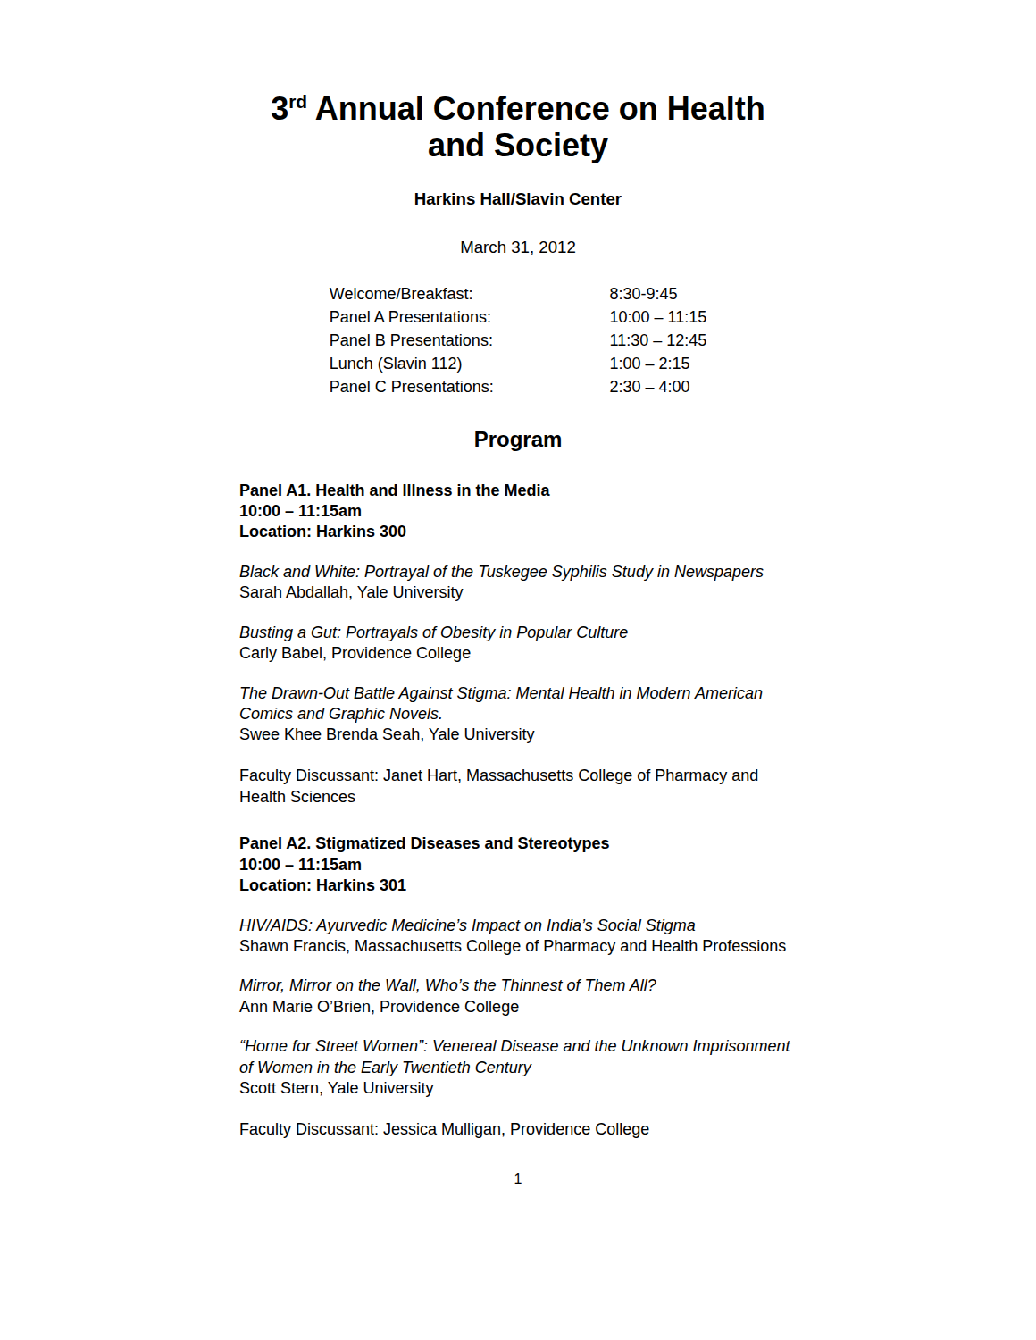3rd Annual Conference on Health and Society
Harkins Hall/Slavin Center
March 31, 2012
| Welcome/Breakfast: | 8:30-9:45 |
| Panel A Presentations: | 10:00 – 11:15 |
| Panel B Presentations: | 11:30 – 12:45 |
| Lunch (Slavin 112) | 1:00 – 2:15 |
| Panel C Presentations: | 2:30 – 4:00 |
Program
Panel A1. Health and Illness in the Media
10:00 – 11:15am
Location: Harkins 300
Black and White: Portrayal of the Tuskegee Syphilis Study in Newspapers
Sarah Abdallah, Yale University
Busting a Gut: Portrayals of Obesity in Popular Culture
Carly Babel, Providence College
The Drawn-Out Battle Against Stigma: Mental Health in Modern American Comics and Graphic Novels.
Swee Khee Brenda Seah, Yale University
Faculty Discussant: Janet Hart, Massachusetts College of Pharmacy and Health Sciences
Panel A2. Stigmatized Diseases and Stereotypes
10:00 – 11:15am
Location: Harkins 301
HIV/AIDS: Ayurvedic Medicine’s Impact on India’s Social Stigma
Shawn Francis, Massachusetts College of Pharmacy and Health Professions
Mirror, Mirror on the Wall, Who’s the Thinnest of Them All?
Ann Marie O’Brien, Providence College
“Home for Street Women”: Venereal Disease and the Unknown Imprisonment of Women in the Early Twentieth Century
Scott Stern, Yale University
Faculty Discussant: Jessica Mulligan, Providence College
1